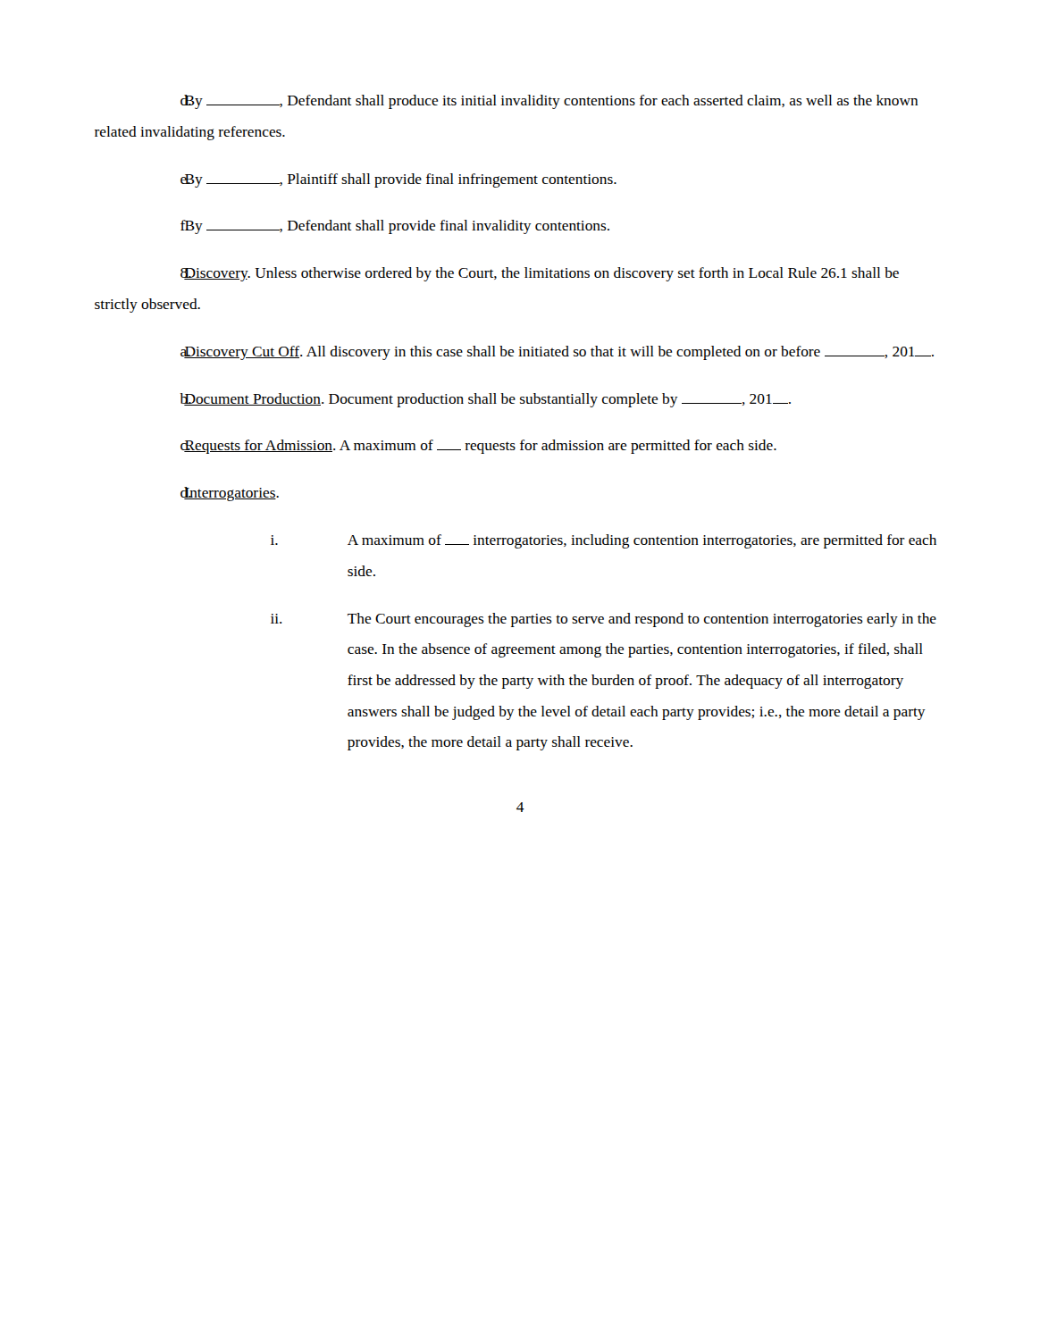d. By , Defendant shall produce its initial invalidity contentions for each asserted claim, as well as the known related invalidating references.
e. By , Plaintiff shall provide final infringement contentions.
f. By , Defendant shall provide final invalidity contentions.
8. Discovery. Unless otherwise ordered by the Court, the limitations on discovery set forth in Local Rule 26.1 shall be strictly observed.
a. Discovery Cut Off. All discovery in this case shall be initiated so that it will be completed on or before , 201 .
b. Document Production. Document production shall be substantially complete by , 201 .
c. Requests for Admission. A maximum of requests for admission are permitted for each side.
d. Interrogatories.
i. A maximum of interrogatories, including contention interrogatories, are permitted for each side.
ii. The Court encourages the parties to serve and respond to contention interrogatories early in the case. In the absence of agreement among the parties, contention interrogatories, if filed, shall first be addressed by the party with the burden of proof. The adequacy of all interrogatory answers shall be judged by the level of detail each party provides; i.e., the more detail a party provides, the more detail a party shall receive.
4